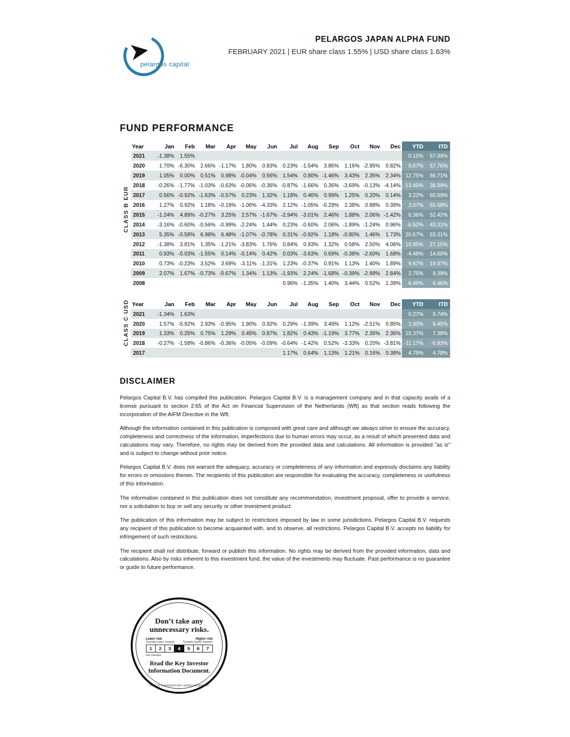➤
pelargos capital
PELARGOS JAPAN ALPHA FUND
FEBRUARY 2021 | EUR share class 1.55% | USD share class 1.63%
FUND PERFORMANCE
CLASS B EUR
| Year | Jan | Feb | Mar | Apr | May | Jun | Jul | Aug | Sep | Oct | Nov | Dec | YTD | ITD |
| --- | --- | --- | --- | --- | --- | --- | --- | --- | --- | --- | --- | --- | --- | --- |
| 2021 | -1.38% | 1.55% | | | | | | | | | | | 0.15% | 57.99% |
| 2020 | 1.70% | -6.30% | 2.66% | -1.17% | 1.80% | 0.83% | 0.23% | -1.54% | 3.86% | 1.16% | -2.95% | 0.82% | 0.67% | 57.76% |
| 2019 | 1.05% | 0.00% | 0.51% | 0.98% | -0.04% | 0.56% | 1.54% | 0.90% | -1.46% | 3.43% | 2.35% | 2.34% | 12.75% | 56.71% |
| 2018 | -0.26% | -1.77% | -1.03% | -0.63% | -0.06% | -0.36% | -0.87% | -1.66% | 0.36% | -3.69% | -0.13% | -4.14% | -13.45% | 38.99% |
| 2017 | 0.56% | -0.92% | -1.63% | -0.57% | 0.23% | 1.32% | 1.18% | 0.46% | 0.99% | 1.25% | 0.20% | 0.14% | 3.22% | 60.59% |
| 2016 | 1.27% | 0.92% | 1.18% | -0.19% | -1.06% | -4.33% | 2.12% | -1.05% | -0.29% | 2.38% | 0.88% | 0.39% | 2.07% | 55.58% |
| 2015 | -1.24% | 4.89% | -0.27% | 3.25% | 2.57% | -1.67% | -2.94% | -3.01% | 2.46% | 1.88% | 2.06% | -1.42% | 6.36% | 52.42% |
| 2014 | -3.16% | -0.60% | -0.56% | -0.99% | -2.24% | 1.44% | 0.23% | -0.60% | 2.06% | -1.89% | -1.24% | 0.96% | -6.52% | 43.31% |
| 2013 | 5.35% | -0.58% | 6.98% | 6.48% | -1.07% | -0.78% | 0.31% | -0.92% | 1.18% | -0.80% | 1.46% | 1.73% | 20.57% | 53.31% |
| 2012 | -1.38% | 3.81% | 1.35% | -1.21% | -3.83% | 1.76% | 0.84% | 0.93% | 1.32% | 0.58% | 2.50% | 4.06% | 10.95% | 27.15% |
| 2011 | 0.93% | -0.03% | -1.55% | 0.14% | -0.14% | 0.42% | 0.03% | -3.63% | 0.69% | -0.38% | -2.60% | 1.68% | -4.48% | 14.60% |
| 2010 | 0.73% | -0.23% | 3.52% | 3.69% | -3.11% | -1.31% | 1.23% | -0.37% | 0.91% | 1.13% | 1.40% | 1.89% | 9.67% | 19.97% |
| 2009 | 2.07% | 1.67% | -0.73% | -0.67% | 1.34% | 1.13% | -1.93% | 2.24% | -1.68% | -0.39% | -2.99% | 2.84% | 2.75% | 9.39% |
| 2008 | | | | | | | 0.96% | -1.35% | 1.40% | 3.44% | 0.52% | 1.39% | 6.46% | 6.46% |
CLASS C USD
| Year | Jan | Feb | Mar | Apr | May | Jun | Jul | Aug | Sep | Oct | Nov | Dec | YTD | ITD |
| --- | --- | --- | --- | --- | --- | --- | --- | --- | --- | --- | --- | --- | --- | --- |
| 2021 | -1.34% | 1.63% | | | | | | | | | | | 0.27% | 9.74% |
| 2020 | 1.57% | -5.92% | 2.93% | -0.95% | 1.90% | 0.92% | 0.29% | -1.39% | 3.49% | 1.12% | -2.51% | 0.85% | 1.93% | 9.45% |
| 2019 | 1.33% | 0.25% | 0.75% | 1.29% | 0.45% | 0.87% | 1.82% | 0.43% | -1.19% | 3.77% | 2.35% | 2.36% | 15.37% | 7.38% |
| 2018 | -0.27% | -1.58% | -0.86% | -0.36% | -0.05% | -0.09% | -0.64% | -1.42% | 0.52% | -3.33% | 0.20% | -3.81% | -11.17% | -6.93% |
| 2017 | | | | | | | 1.17% | 0.64% | 1.13% | 1.21% | 0.16% | 0.38% | 4.78% | 4.78% |
DISCLAIMER
Pelargos Capital B.V. has compiled this publication. Pelargos Capital B.V. is a management company and in that capacity avails of a license pursuant to section 2:65 of the Act on Financial Supervision of the Netherlands (Wft) as that section reads following the incorporation of the AIFM Directive in the Wft.
Although the information contained in this publication is composed with great care and although we always strive to ensure the accuracy, completeness and correctness of the information, imperfections due to human errors may occur, as a result of which presented data and calculations may vary. Therefore, no rights may be derived from the provided data and calculations. All information is provided "as is" and is subject to change without prior notice.
Pelargos Capital B.V. does not warrant the adequacy, accuracy or completeness of any information and expressly disclaims any liability for errors or omissions therein. The recipients of this publication are responsible for evaluating the accuracy, completeness or usefulness of this information.
The information contained in this publication does not constitute any recommendation, investment proposal, offer to provide a service, nor a solicitation to buy or sell any security or other investment product.
The publication of this information may be subject to restrictions imposed by law in some jurisdictions. Pelargos Capital B.V. requests any recipient of this publication to become acquainted with, and to observe, all restrictions. Pelargos Capital B.V. accepts no liability for infringement of such restrictions.
The recipient shall not distribute, forward or publish this information. No rights may be derived from the provided information, data and calculations. Also by risks inherent to this investment fund, the value of the investments may fluctuate. Past performance is no guarantee or guide to future performance.
Don’t take any
unnecessary risks.
Lower risk Higher risk
Typically lower rewards Typically higher rewards
1
2
3
4
5
6
7
risk indicator
Read the Key Investor
Information Document.
THIS IS A MANDATORY ANNOUNCEMENT